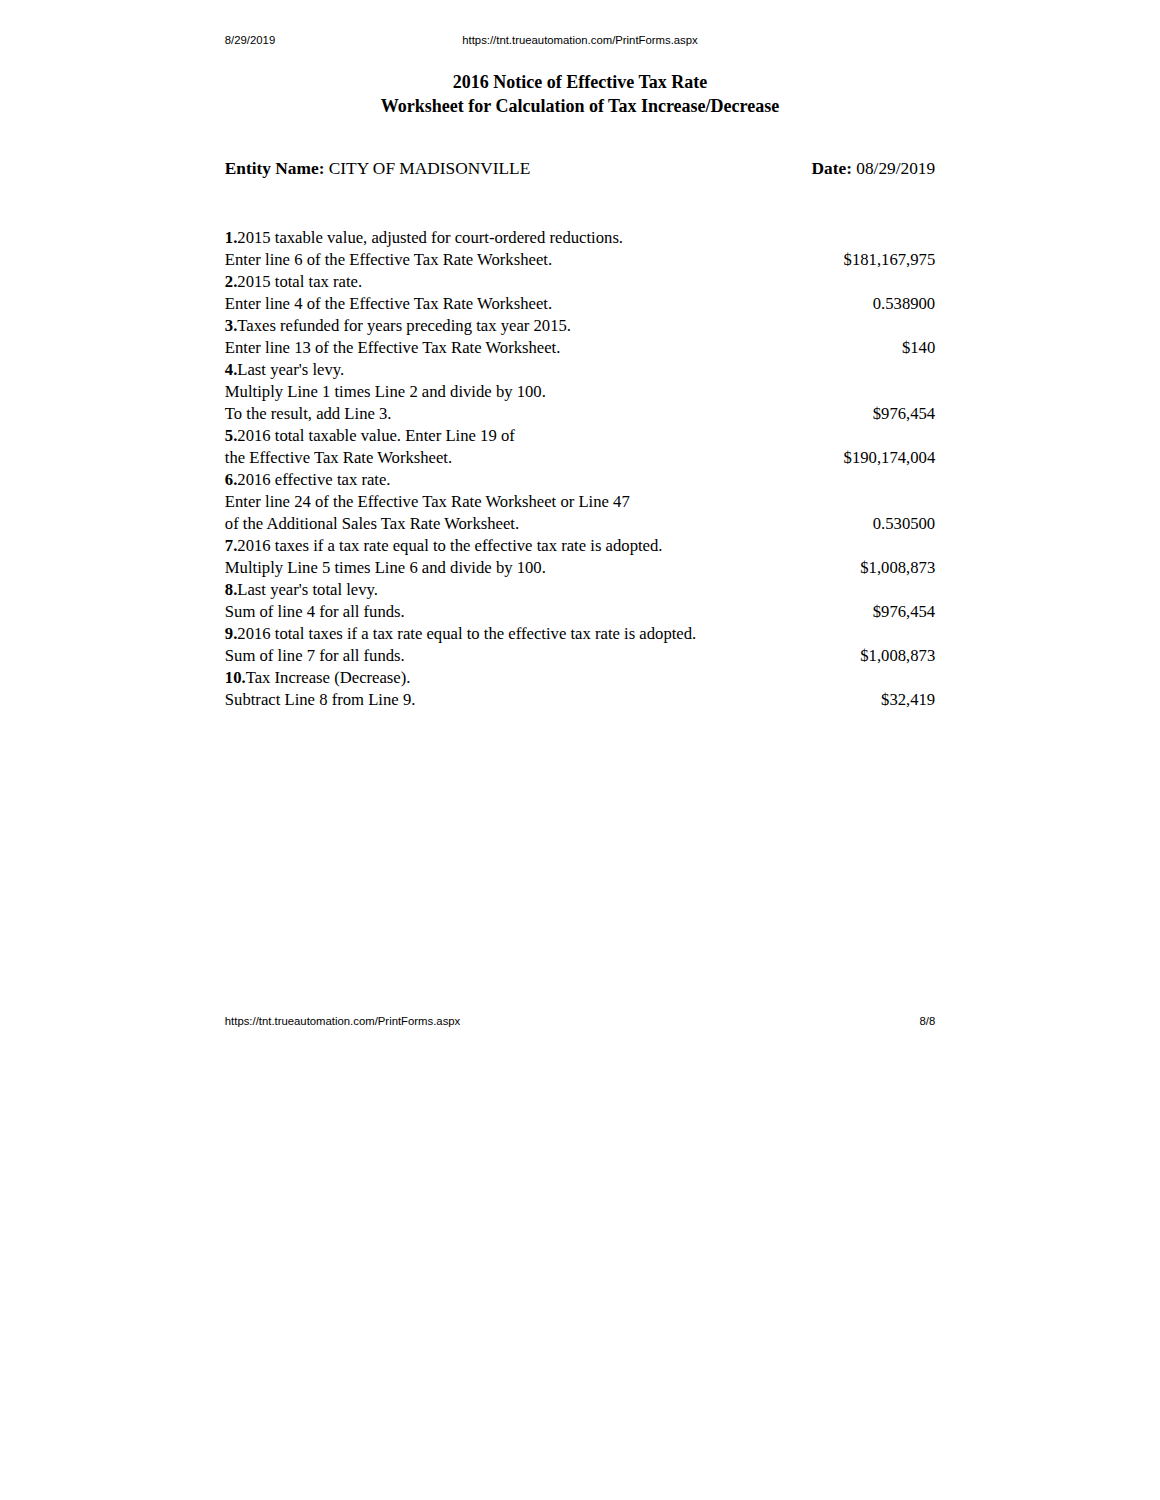8/29/2019 https://tnt.trueautomation.com/PrintForms.aspx 8/29/2019
2016 Notice of Effective Tax Rate
Worksheet for Calculation of Tax Increase/Decrease
Entity Name: CITY OF MADISONVILLE
Date: 08/29/2019
| 1. 2015 taxable value, adjusted for court-ordered reductions. | |
| Enter line 6 of the Effective Tax Rate Worksheet. | $181,167,975 |
| 2. 2015 total tax rate. | |
| Enter line 4 of the Effective Tax Rate Worksheet. | 0.538900 |
| 3. Taxes refunded for years preceding tax year 2015. | |
| Enter line 13 of the Effective Tax Rate Worksheet. | $140 |
| 4. Last year's levy. | |
| Multiply Line 1 times Line 2 and divide by 100. | |
| To the result, add Line 3. | $976,454 |
| 5. 2016 total taxable value. Enter Line 19 of | |
| the Effective Tax Rate Worksheet. | $190,174,004 |
| 6. 2016 effective tax rate. | |
| Enter line 24 of the Effective Tax Rate Worksheet or Line 47 | |
| of the Additional Sales Tax Rate Worksheet. | 0.530500 |
| 7. 2016 taxes if a tax rate equal to the effective tax rate is adopted. | |
| Multiply Line 5 times Line 6 and divide by 100. | $1,008,873 |
| 8. Last year's total levy. | |
| Sum of line 4 for all funds. | $976,454 |
| 9. 2016 total taxes if a tax rate equal to the effective tax rate is adopted. | |
| Sum of line 7 for all funds. | $1,008,873 |
| 10. Tax Increase (Decrease). | |
| Subtract Line 8 from Line 9. | $32,419 |
https://tnt.trueautomation.com/PrintForms.aspx 8/8